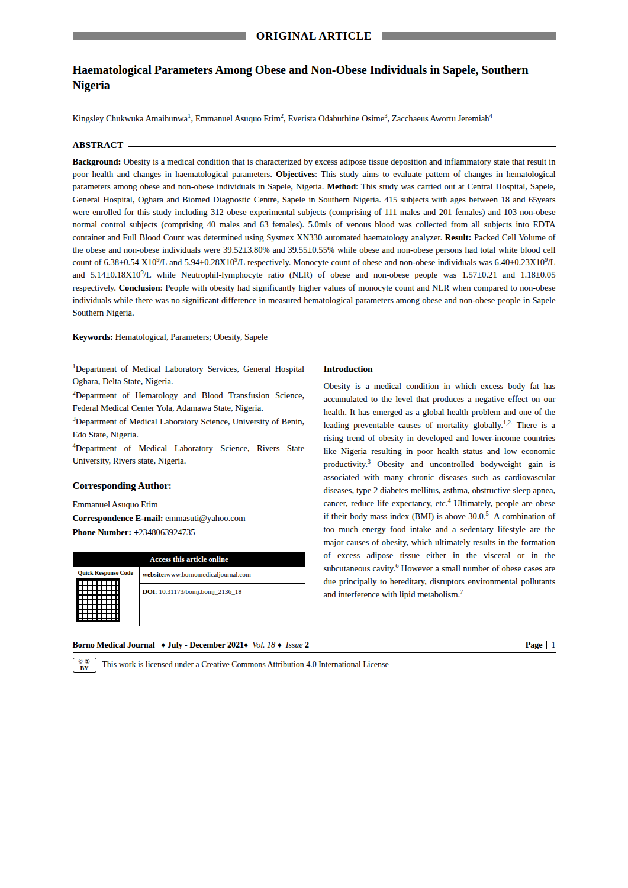ORIGINAL ARTICLE
Haematological Parameters Among Obese and Non-Obese Individuals in Sapele, Southern Nigeria
Kingsley Chukwuka Amaihunwa1, Emmanuel Asuquo Etim2, Everista Odaburhine Osime3, Zacchaeus Awortu Jeremiah4
ABSTRACT
Background: Obesity is a medical condition that is characterized by excess adipose tissue deposition and inflammatory state that result in poor health and changes in haematological parameters. Objectives: This study aims to evaluate pattern of changes in hematological parameters among obese and non-obese individuals in Sapele, Nigeria. Method: This study was carried out at Central Hospital, Sapele, General Hospital, Oghara and Biomed Diagnostic Centre, Sapele in Southern Nigeria. 415 subjects with ages between 18 and 65years were enrolled for this study including 312 obese experimental subjects (comprising of 111 males and 201 females) and 103 non-obese normal control subjects (comprising 40 males and 63 females). 5.0mls of venous blood was collected from all subjects into EDTA container and Full Blood Count was determined using Sysmex XN330 automated haematology analyzer. Result: Packed Cell Volume of the obese and non-obese individuals were 39.52±3.80% and 39.55±0.55% while obese and non-obese persons had total white blood cell count of 6.38±0.54 X109/L and 5.94±0.28X109/L respectively. Monocyte count of obese and non-obese individuals was 6.40±0.23X109/L and 5.14±0.18X109/L while Neutrophil-lymphocyte ratio (NLR) of obese and non-obese people was 1.57±0.21 and 1.18±0.05 respectively. Conclusion: People with obesity had significantly higher values of monocyte count and NLR when compared to non-obese individuals while there was no significant difference in measured hematological parameters among obese and non-obese people in Sapele Southern Nigeria.
Keywords: Hematological, Parameters; Obesity, Sapele
1Department of Medical Laboratory Services, General Hospital Oghara, Delta State, Nigeria.
2Department of Hematology and Blood Transfusion Science, Federal Medical Center Yola, Adamawa State, Nigeria.
3Department of Medical Laboratory Science, University of Benin, Edo State, Nigeria.
4Department of Medical Laboratory Science, Rivers State University, Rivers state, Nigeria.
Corresponding Author:
Emmanuel Asuquo Etim
Correspondence E-mail: emmasuti@yahoo.com
Phone Number: +2348063924735
Access this article online
Quick Response Code
website: www.bornomedicaljournal.com
DOI: 10.31173/bomj.bomj_2136_18
Introduction
Obesity is a medical condition in which excess body fat has accumulated to the level that produces a negative effect on our health. It has emerged as a global health problem and one of the leading preventable causes of mortality globally.1,2. There is a rising trend of obesity in developed and lower-income countries like Nigeria resulting in poor health status and low economic productivity.3 Obesity and uncontrolled bodyweight gain is associated with many chronic diseases such as cardiovascular diseases, type 2 diabetes mellitus, asthma, obstructive sleep apnea, cancer, reduce life expectancy, etc.4 Ultimately, people are obese if their body mass index (BMI) is above 30.0.5 A combination of too much energy food intake and a sedentary lifestyle are the major causes of obesity, which ultimately results in the formation of excess adipose tissue either in the visceral or in the subcutaneous cavity.6 However a small number of obese cases are due principally to hereditary, disruptors environmental pollutants and interference with lipid metabolism.7
Borno Medical Journal ♦ July - December 2021♦ Vol. 18 ♦ Issue 2
Page1
© ① BY This work is licensed under a Creative Commons Attribution 4.0 International License